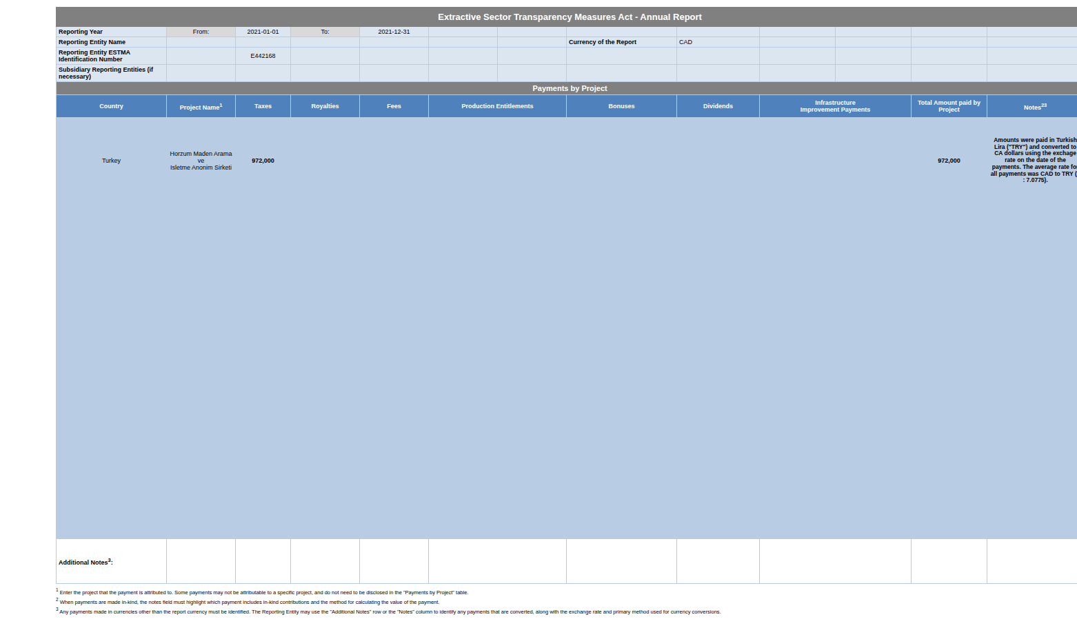| Extractive Sector Transparency Measures Act - Annual Report |
| Reporting Year | From: | 2021-01-01 | To: | 2021-12-31 | | | | | | | | |
| Reporting Entity Name | | | | | | | Currency of the Report | CAD | | | | |
| Reporting Entity ESTMA Identification Number | | E442168 | | | | | | | | | | |
| Subsidiary Reporting Entities (if necessary) | | | | | | | | | | | | |
| Payments by Project |
| Country | Project Name 1 | Taxes | Royalties | Fees | Production Entitlements | Bonuses | Dividends | Infrastructure Improvement Payments | Total Amount paid by Project | Notes 23 |
| Turkey | Horzum Maden Arama ve Isletme Anonim Sirketi | 972,000 | | | | | | | 972,000 | Amounts were paid in Turkish Lira ("TRY") and converted to CA dollars using the exchage rate on the date of the payments. The average rate for all payments was CAD to TRY (1 : 7.0775). |
| Additional Notes 3 : | | | | | | | | | | |
1 Enter the project that the payment is attributed to. Some payments may not be attributable to a specific project, and do not need to be disclosed in the "Payments by Project" table.
2 When payments are made in-kind, the notes field must highlight which payment includes in-kind contributions and the method for calculating the value of the payment.
3 Any payments made in currencies other than the report currency must be identified. The Reporting Entity may use the "Additional Notes" row or the "Notes" column to identify any payments that are converted, along with the exchange rate and primary method used for currency conversions.